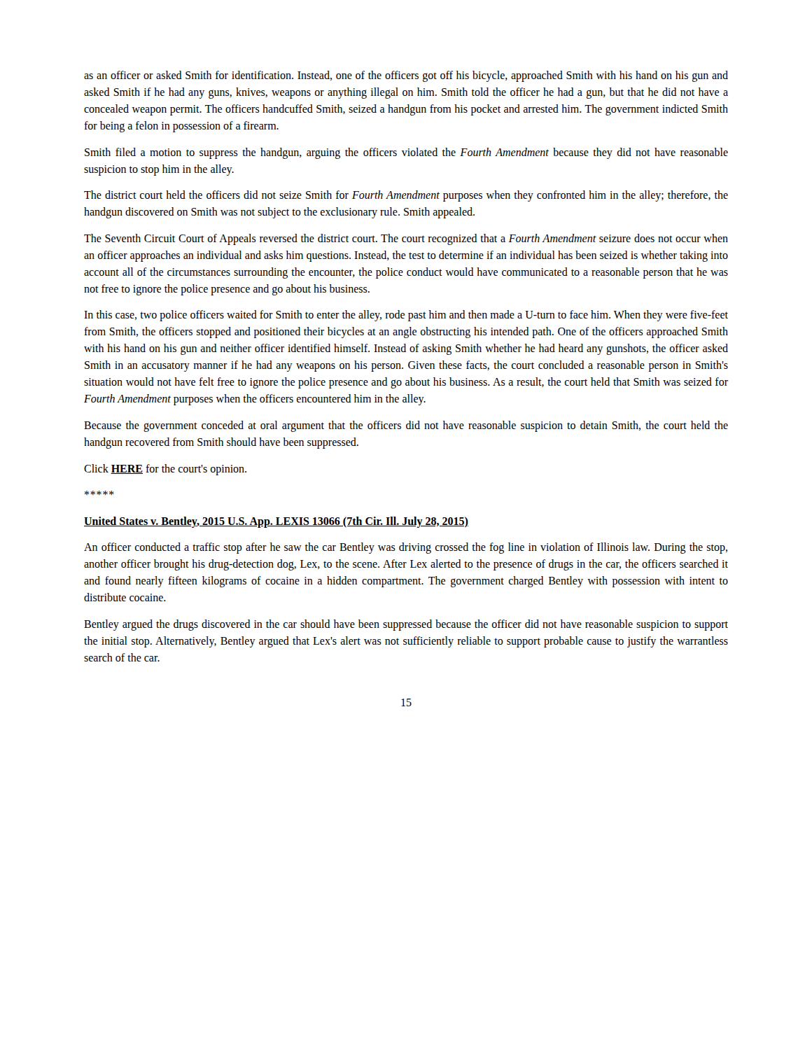as an officer or asked Smith for identification. Instead, one of the officers got off his bicycle, approached Smith with his hand on his gun and asked Smith if he had any guns, knives, weapons or anything illegal on him. Smith told the officer he had a gun, but that he did not have a concealed weapon permit. The officers handcuffed Smith, seized a handgun from his pocket and arrested him. The government indicted Smith for being a felon in possession of a firearm.
Smith filed a motion to suppress the handgun, arguing the officers violated the Fourth Amendment because they did not have reasonable suspicion to stop him in the alley.
The district court held the officers did not seize Smith for Fourth Amendment purposes when they confronted him in the alley; therefore, the handgun discovered on Smith was not subject to the exclusionary rule. Smith appealed.
The Seventh Circuit Court of Appeals reversed the district court. The court recognized that a Fourth Amendment seizure does not occur when an officer approaches an individual and asks him questions. Instead, the test to determine if an individual has been seized is whether taking into account all of the circumstances surrounding the encounter, the police conduct would have communicated to a reasonable person that he was not free to ignore the police presence and go about his business.
In this case, two police officers waited for Smith to enter the alley, rode past him and then made a U-turn to face him. When they were five-feet from Smith, the officers stopped and positioned their bicycles at an angle obstructing his intended path. One of the officers approached Smith with his hand on his gun and neither officer identified himself. Instead of asking Smith whether he had heard any gunshots, the officer asked Smith in an accusatory manner if he had any weapons on his person. Given these facts, the court concluded a reasonable person in Smith's situation would not have felt free to ignore the police presence and go about his business. As a result, the court held that Smith was seized for Fourth Amendment purposes when the officers encountered him in the alley.
Because the government conceded at oral argument that the officers did not have reasonable suspicion to detain Smith, the court held the handgun recovered from Smith should have been suppressed.
Click HERE for the court's opinion.
*****
United States v. Bentley, 2015 U.S. App. LEXIS 13066 (7th Cir. Ill. July 28, 2015)
An officer conducted a traffic stop after he saw the car Bentley was driving crossed the fog line in violation of Illinois law. During the stop, another officer brought his drug-detection dog, Lex, to the scene. After Lex alerted to the presence of drugs in the car, the officers searched it and found nearly fifteen kilograms of cocaine in a hidden compartment. The government charged Bentley with possession with intent to distribute cocaine.
Bentley argued the drugs discovered in the car should have been suppressed because the officer did not have reasonable suspicion to support the initial stop. Alternatively, Bentley argued that Lex's alert was not sufficiently reliable to support probable cause to justify the warrantless search of the car.
15